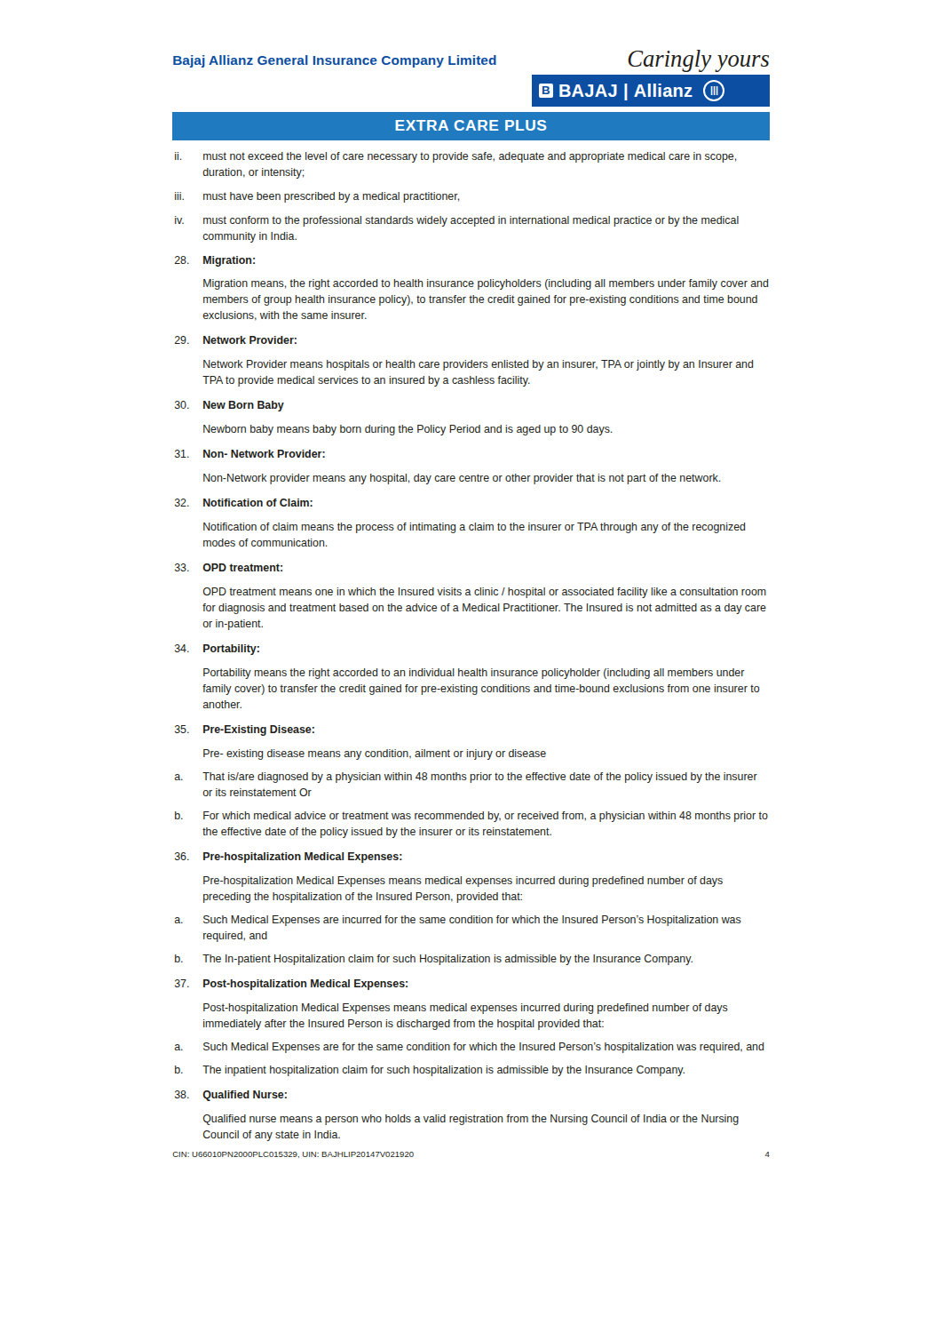Bajaj Allianz General Insurance Company Limited
Caringly yours
B BAJAJ | Allianz |||
EXTRA CARE PLUS
ii.
must not exceed the level of care necessary to provide safe, adequate and appropriate medical care in scope, duration, or intensity;
iii.
must have been prescribed by a medical practitioner,
iv.
must conform to the professional standards widely accepted in international medical practice or by the medical community in India.
28.
Migration:
Migration means, the right accorded to health insurance policyholders (including all members under family cover and members of group health insurance policy), to transfer the credit gained for pre-existing conditions and time bound exclusions, with the same insurer.
29.
Network Provider:
Network Provider means hospitals or health care providers enlisted by an insurer, TPA or jointly by an Insurer and TPA to provide medical services to an insured by a cashless facility.
30.
New Born Baby
Newborn baby means baby born during the Policy Period and is aged up to 90 days.
31.
Non- Network Provider:
Non-Network provider means any hospital, day care centre or other provider that is not part of the network.
32.
Notification of Claim:
Notification of claim means the process of intimating a claim to the insurer or TPA through any of the recognized modes of communication.
33.
OPD treatment:
OPD treatment means one in which the Insured visits a clinic / hospital or associated facility like a consultation room for diagnosis and treatment based on the advice of a Medical Practitioner. The Insured is not admitted as a day care or in-patient.
34.
Portability:
Portability means the right accorded to an individual health insurance policyholder (including all members under family cover) to transfer the credit gained for pre-existing conditions and time-bound exclusions from one insurer to another.
35.
Pre-Existing Disease:
Pre- existing disease means any condition, ailment or injury or disease
a.
That is/are diagnosed by a physician within 48 months prior to the effective date of the policy issued by the insurer or its reinstatement Or
b.
For which medical advice or treatment was recommended by, or received from, a physician within 48 months prior to the effective date of the policy issued by the insurer or its reinstatement.
36.
Pre-hospitalization Medical Expenses:
Pre-hospitalization Medical Expenses means medical expenses incurred during predefined number of days preceding the hospitalization of the Insured Person, provided that:
a.
Such Medical Expenses are incurred for the same condition for which the Insured Person’s Hospitalization was required, and
b.
The In-patient Hospitalization claim for such Hospitalization is admissible by the Insurance Company.
37.
Post-hospitalization Medical Expenses:
Post-hospitalization Medical Expenses means medical expenses incurred during predefined number of days immediately after the Insured Person is discharged from the hospital provided that:
a.
Such Medical Expenses are for the same condition for which the Insured Person’s hospitalization was required, and
b.
The inpatient hospitalization claim for such hospitalization is admissible by the Insurance Company.
38.
Qualified Nurse:
Qualified nurse means a person who holds a valid registration from the Nursing Council of India or the Nursing Council of any state in India.
CIN: U66010PN2000PLC015329, UIN: BAJHLIP20147V021920
4